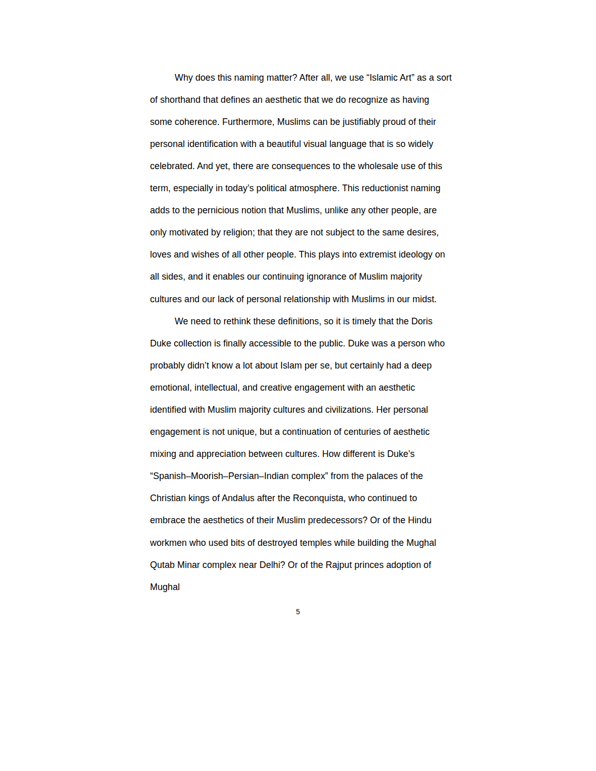Why does this naming matter? After all, we use “Islamic Art” as a sort of shorthand that defines an aesthetic that we do recognize as having some coherence. Furthermore, Muslims can be justifiably proud of their personal identification with a beautiful visual language that is so widely celebrated. And yet, there are consequences to the wholesale use of this term, especially in today’s political atmosphere. This reductionist naming adds to the pernicious notion that Muslims, unlike any other people, are only motivated by religion; that they are not subject to the same desires, loves and wishes of all other people. This plays into extremist ideology on all sides, and it enables our continuing ignorance of Muslim majority cultures and our lack of personal relationship with Muslims in our midst.
We need to rethink these definitions, so it is timely that the Doris Duke collection is finally accessible to the public. Duke was a person who probably didn’t know a lot about Islam per se, but certainly had a deep emotional, intellectual, and creative engagement with an aesthetic identified with Muslim majority cultures and civilizations. Her personal engagement is not unique, but a continuation of centuries of aesthetic mixing and appreciation between cultures. How different is Duke’s “Spanish–Moorish–Persian–Indian complex” from the palaces of the Christian kings of Andalus after the Reconquista, who continued to embrace the aesthetics of their Muslim predecessors? Or of the Hindu workmen who used bits of destroyed temples while building the Mughal Qutab Minar complex near Delhi? Or of the Rajput princes adoption of Mughal
5